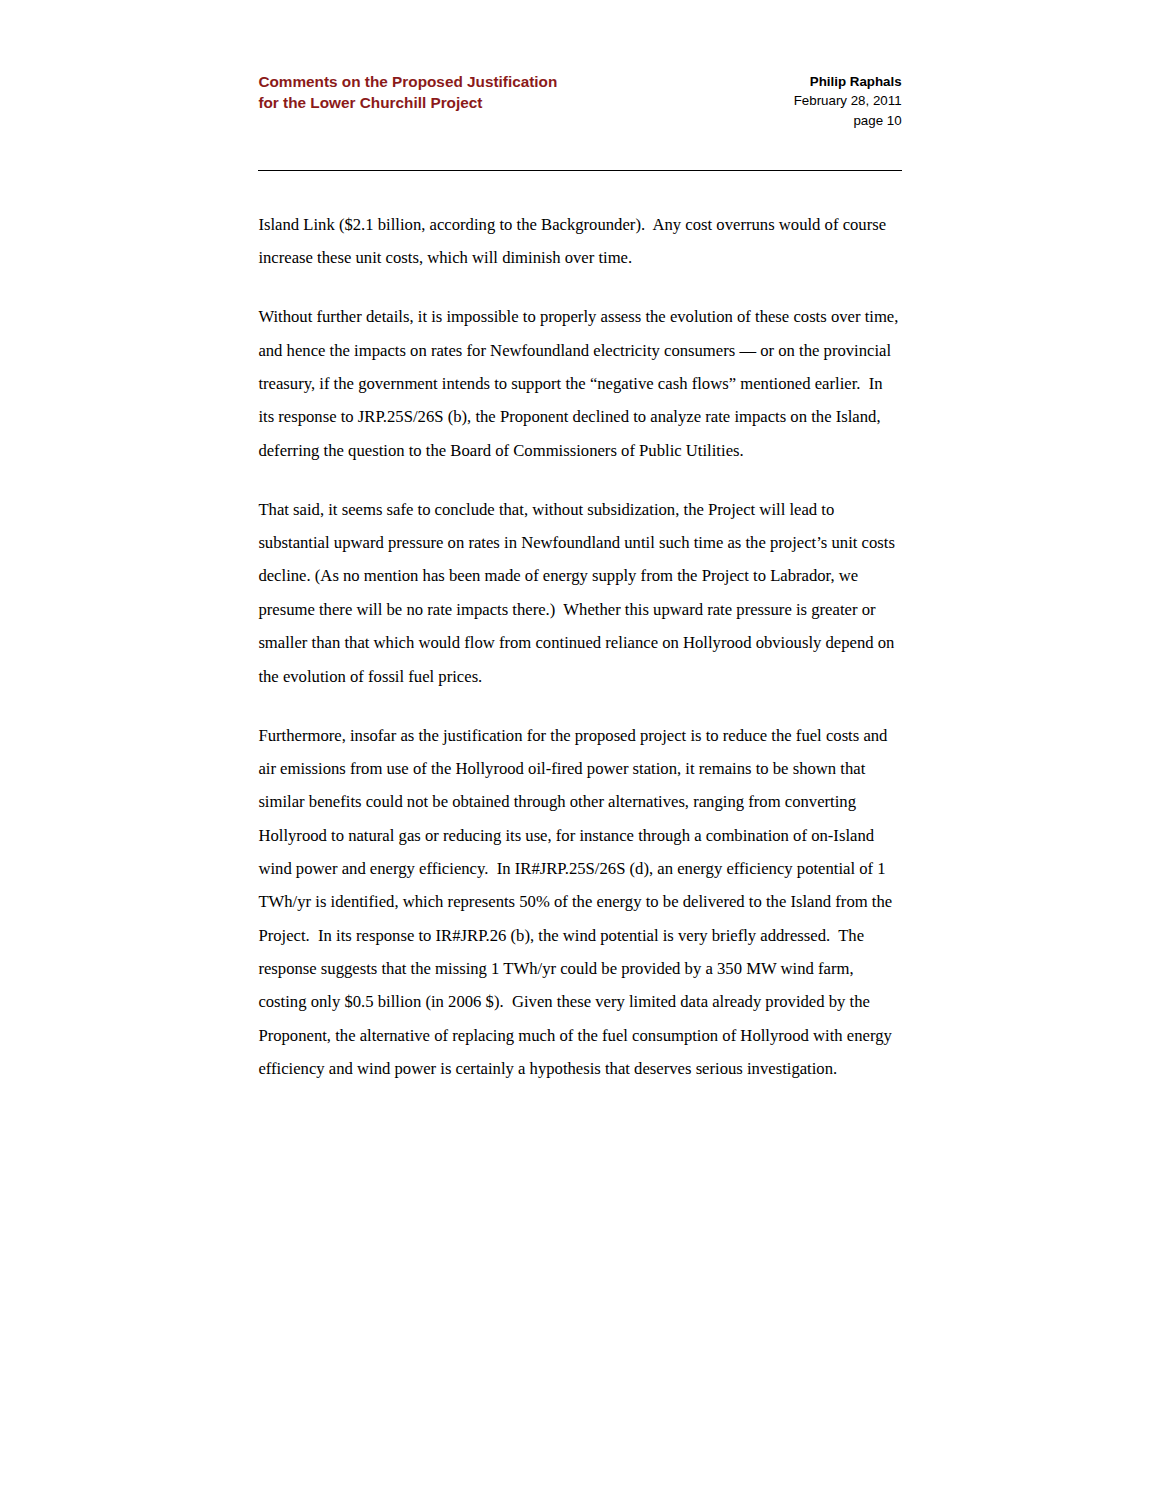Comments on the Proposed Justification
for the Lower Churchill Project
Philip Raphals
February 28, 2011
page 10
Island Link ($2.1 billion, according to the Backgrounder). Any cost overruns would of course increase these unit costs, which will diminish over time.
Without further details, it is impossible to properly assess the evolution of these costs over time, and hence the impacts on rates for Newfoundland electricity consumers — or on the provincial treasury, if the government intends to support the “negative cash flows” mentioned earlier. In its response to JRP.25S/26S (b), the Proponent declined to analyze rate impacts on the Island, deferring the question to the Board of Commissioners of Public Utilities.
That said, it seems safe to conclude that, without subsidization, the Project will lead to substantial upward pressure on rates in Newfoundland until such time as the project’s unit costs decline. (As no mention has been made of energy supply from the Project to Labrador, we presume there will be no rate impacts there.) Whether this upward rate pressure is greater or smaller than that which would flow from continued reliance on Hollyrood obviously depend on the evolution of fossil fuel prices.
Furthermore, insofar as the justification for the proposed project is to reduce the fuel costs and air emissions from use of the Hollyrood oil-fired power station, it remains to be shown that similar benefits could not be obtained through other alternatives, ranging from converting Hollyrood to natural gas or reducing its use, for instance through a combination of on-Island wind power and energy efficiency. In IR#JRP.25S/26S (d), an energy efficiency potential of 1 TWh/yr is identified, which represents 50% of the energy to be delivered to the Island from the Project. In its response to IR#JRP.26 (b), the wind potential is very briefly addressed. The response suggests that the missing 1 TWh/yr could be provided by a 350 MW wind farm, costing only $0.5 billion (in 2006 $). Given these very limited data already provided by the Proponent, the alternative of replacing much of the fuel consumption of Hollyrood with energy efficiency and wind power is certainly a hypothesis that deserves serious investigation.